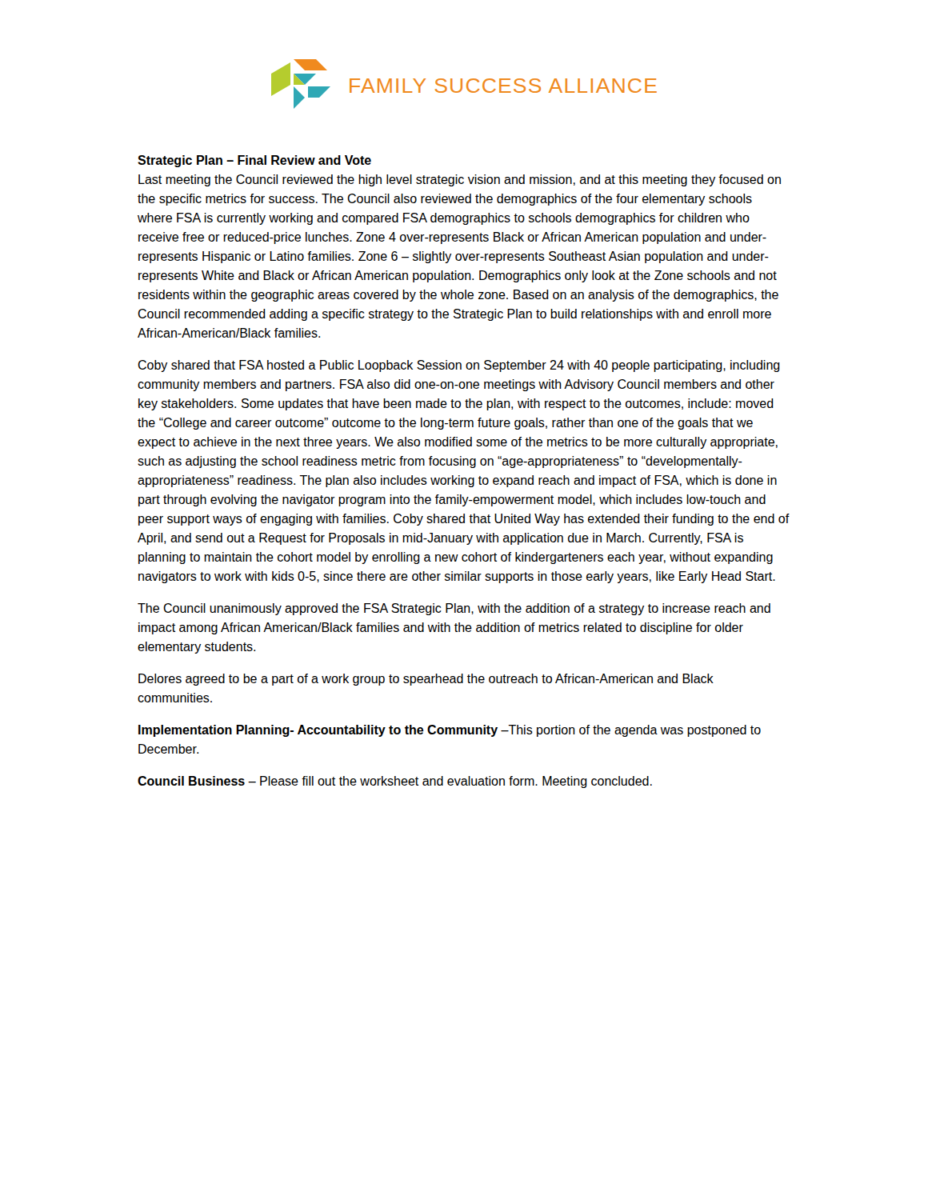FAMILY SUCCESS ALLIANCE
Strategic Plan – Final Review and Vote
Last meeting the Council reviewed the high level strategic vision and mission, and at this meeting they focused on the specific metrics for success. The Council also reviewed the demographics of the four elementary schools where FSA is currently working and compared FSA demographics to schools demographics for children who receive free or reduced-price lunches. Zone 4 over-represents Black or African American population and under-represents Hispanic or Latino families. Zone 6 – slightly over-represents Southeast Asian population and under-represents White and Black or African American population. Demographics only look at the Zone schools and not residents within the geographic areas covered by the whole zone. Based on an analysis of the demographics, the Council recommended adding a specific strategy to the Strategic Plan to build relationships with and enroll more African-American/Black families.
Coby shared that FSA hosted a Public Loopback Session on September 24 with 40 people participating, including community members and partners. FSA also did one-on-one meetings with Advisory Council members and other key stakeholders. Some updates that have been made to the plan, with respect to the outcomes, include: moved the “College and career outcome” outcome to the long-term future goals, rather than one of the goals that we expect to achieve in the next three years. We also modified some of the metrics to be more culturally appropriate, such as adjusting the school readiness metric from focusing on “age-appropriateness” to “developmentally-appropriateness” readiness. The plan also includes working to expand reach and impact of FSA, which is done in part through evolving the navigator program into the family-empowerment model, which includes low-touch and peer support ways of engaging with families. Coby shared that United Way has extended their funding to the end of April, and send out a Request for Proposals in mid-January with application due in March. Currently, FSA is planning to maintain the cohort model by enrolling a new cohort of kindergarteners each year, without expanding navigators to work with kids 0-5, since there are other similar supports in those early years, like Early Head Start.
The Council unanimously approved the FSA Strategic Plan, with the addition of a strategy to increase reach and impact among African American/Black families and with the addition of metrics related to discipline for older elementary students.
Delores agreed to be a part of a work group to spearhead the outreach to African-American and Black communities.
Implementation Planning- Accountability to the Community –This portion of the agenda was postponed to December.
Council Business – Please fill out the worksheet and evaluation form. Meeting concluded.